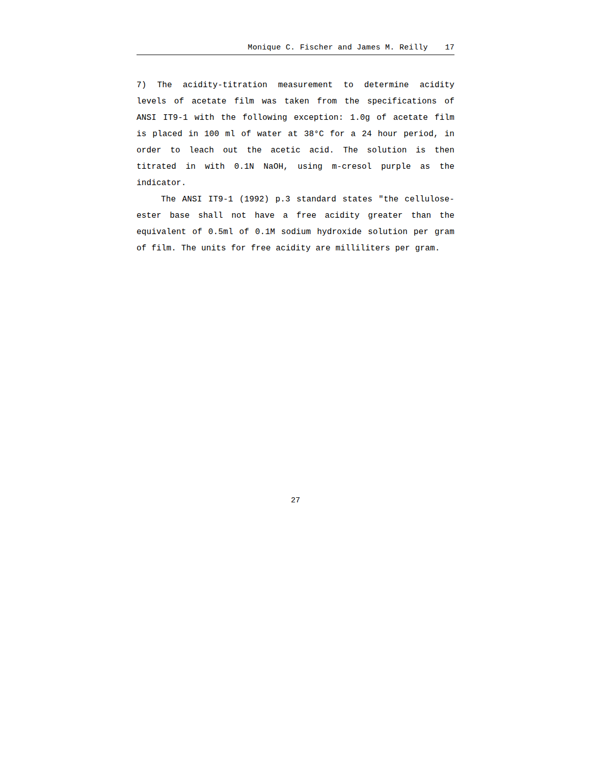Monique C. Fischer and James M. Reilly 17
7) The acidity-titration measurement to determine acidity levels of acetate film was taken from the specifications of ANSI IT9-1 with the following exception: 1.0g of acetate film is placed in 100 ml of water at 38°C for a 24 hour period, in order to leach out the acetic acid. The solution is then titrated in with 0.1N NaOH, using m-cresol purple as the indicator.
The ANSI IT9-1 (1992) p.3 standard states "the cellulose-ester base shall not have a free acidity greater than the equivalent of 0.5ml of 0.1M sodium hydroxide solution per gram of film. The units for free acidity are milliliters per gram.
27